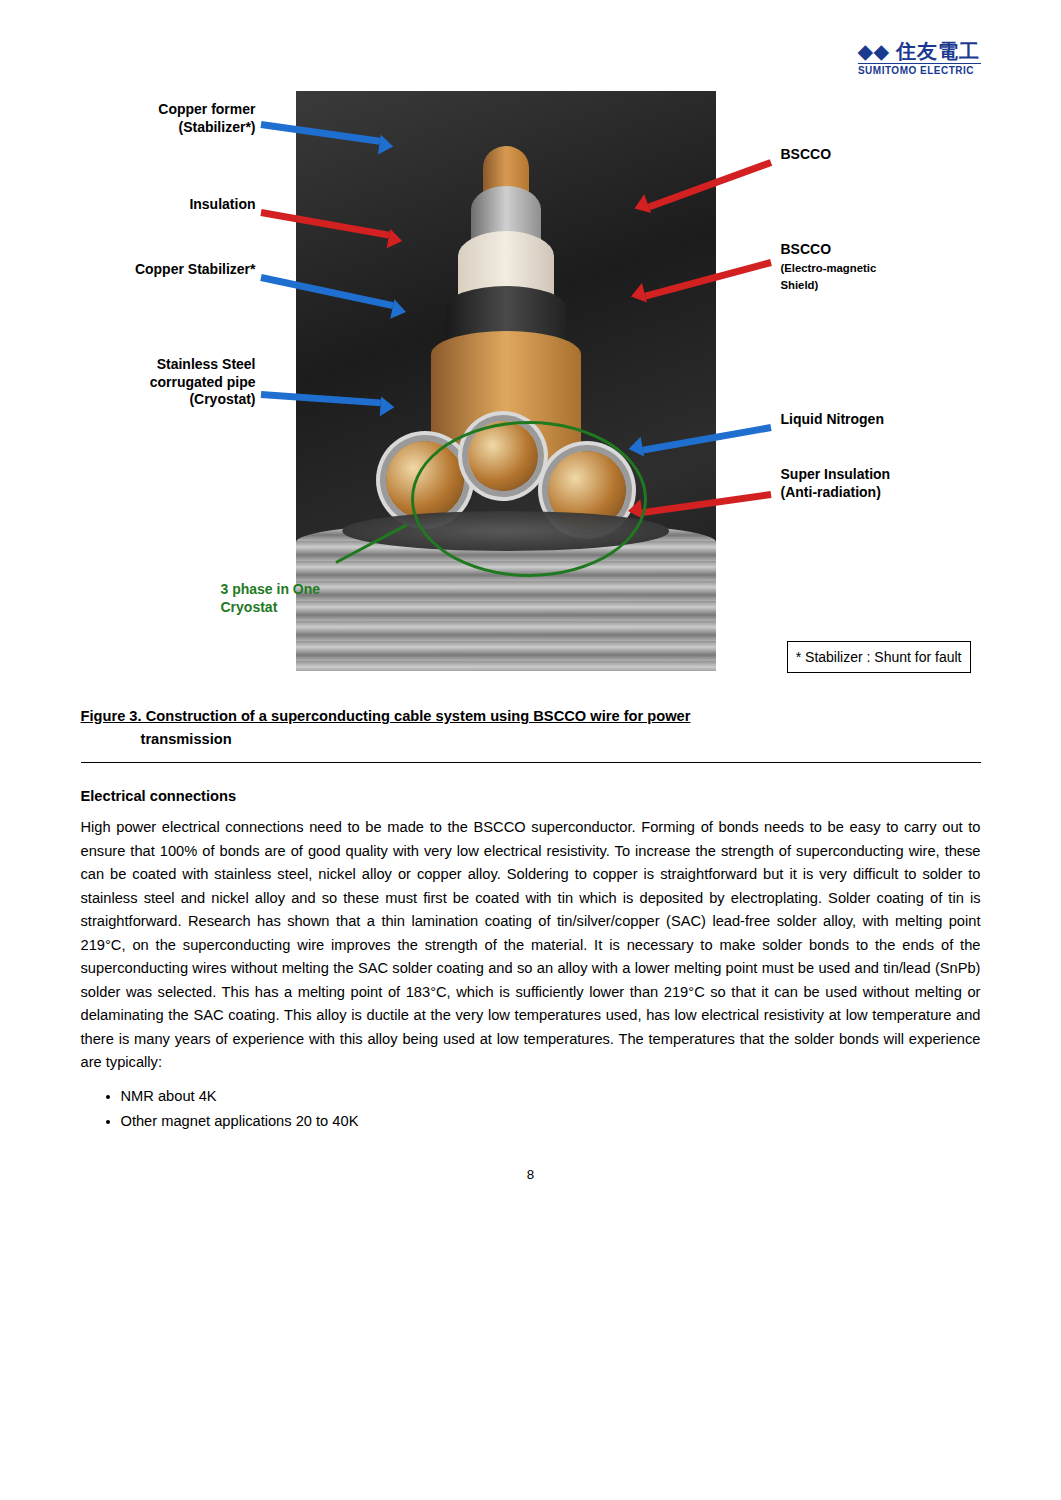◆◆ 住友電工
SUMITOMO ELECTRIC
Copper former
(Stabilizer*)
Insulation
Copper Stabilizer*
Stainless Steel
corrugated pipe
(Cryostat)
BSCCO
BSCCO
(Electro-magnetic
Shield)
Liquid Nitrogen
Super Insulation
(Anti-radiation)
3 phase in One
Cryostat
* Stabilizer : Shunt for fault
Figure 3. Construction of a superconducting cable system using BSCCO wire for power
transmission
Electrical connections
High power electrical connections need to be made to the BSCCO superconductor. Forming of bonds needs to be easy to carry out to ensure that 100% of bonds are of good quality with very low electrical resistivity. To increase the strength of superconducting wire, these can be coated with stainless steel, nickel alloy or copper alloy. Soldering to copper is straightforward but it is very difficult to solder to stainless steel and nickel alloy and so these must first be coated with tin which is deposited by electroplating. Solder coating of tin is straightforward. Research has shown that a thin lamination coating of tin/silver/copper (SAC) lead-free solder alloy, with melting point 219°C, on the superconducting wire improves the strength of the material. It is necessary to make solder bonds to the ends of the superconducting wires without melting the SAC solder coating and so an alloy with a lower melting point must be used and tin/lead (SnPb) solder was selected. This has a melting point of 183°C, which is sufficiently lower than 219°C so that it can be used without melting or delaminating the SAC coating. This alloy is ductile at the very low temperatures used, has low electrical resistivity at low temperature and there is many years of experience with this alloy being used at low temperatures. The temperatures that the solder bonds will experience are typically:
NMR about 4K
Other magnet applications 20 to 40K
8